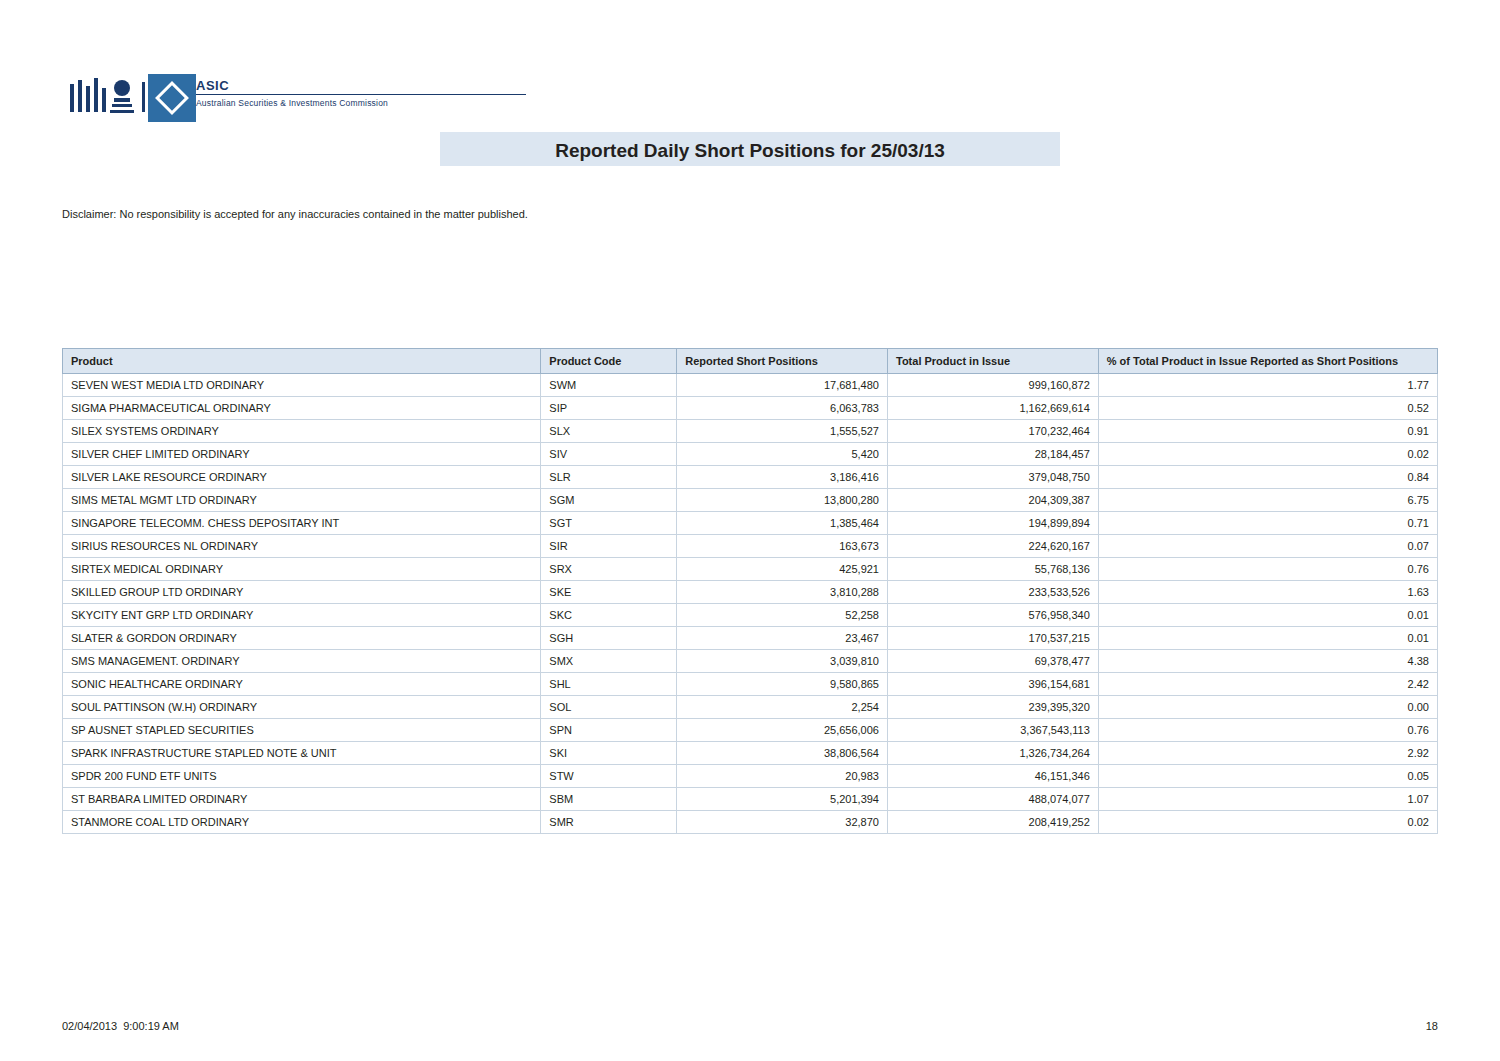ASIC
Australian Securities & Investments Commission
Reported Daily Short Positions for 25/03/13
Disclaimer: No responsibility is accepted for any inaccuracies contained in the matter published.
| Product | Product Code | Reported Short Positions | Total Product in Issue | % of Total Product in Issue Reported as Short Positions |
| --- | --- | --- | --- | --- |
| SEVEN WEST MEDIA LTD ORDINARY | SWM | 17,681,480 | 999,160,872 | 1.77 |
| SIGMA PHARMACEUTICAL ORDINARY | SIP | 6,063,783 | 1,162,669,614 | 0.52 |
| SILEX SYSTEMS ORDINARY | SLX | 1,555,527 | 170,232,464 | 0.91 |
| SILVER CHEF LIMITED ORDINARY | SIV | 5,420 | 28,184,457 | 0.02 |
| SILVER LAKE RESOURCE ORDINARY | SLR | 3,186,416 | 379,048,750 | 0.84 |
| SIMS METAL MGMT LTD ORDINARY | SGM | 13,800,280 | 204,309,387 | 6.75 |
| SINGAPORE TELECOMM. CHESS DEPOSITARY INT | SGT | 1,385,464 | 194,899,894 | 0.71 |
| SIRIUS RESOURCES NL ORDINARY | SIR | 163,673 | 224,620,167 | 0.07 |
| SIRTEX MEDICAL ORDINARY | SRX | 425,921 | 55,768,136 | 0.76 |
| SKILLED GROUP LTD ORDINARY | SKE | 3,810,288 | 233,533,526 | 1.63 |
| SKYCITY ENT GRP LTD ORDINARY | SKC | 52,258 | 576,958,340 | 0.01 |
| SLATER & GORDON ORDINARY | SGH | 23,467 | 170,537,215 | 0.01 |
| SMS MANAGEMENT. ORDINARY | SMX | 3,039,810 | 69,378,477 | 4.38 |
| SONIC HEALTHCARE ORDINARY | SHL | 9,580,865 | 396,154,681 | 2.42 |
| SOUL PATTINSON (W.H) ORDINARY | SOL | 2,254 | 239,395,320 | 0.00 |
| SP AUSNET STAPLED SECURITIES | SPN | 25,656,006 | 3,367,543,113 | 0.76 |
| SPARK INFRASTRUCTURE STAPLED NOTE & UNIT | SKI | 38,806,564 | 1,326,734,264 | 2.92 |
| SPDR 200 FUND ETF UNITS | STW | 20,983 | 46,151,346 | 0.05 |
| ST BARBARA LIMITED ORDINARY | SBM | 5,201,394 | 488,074,077 | 1.07 |
| STANMORE COAL LTD ORDINARY | SMR | 32,870 | 208,419,252 | 0.02 |
02/04/2013 9:00:19 AM
18